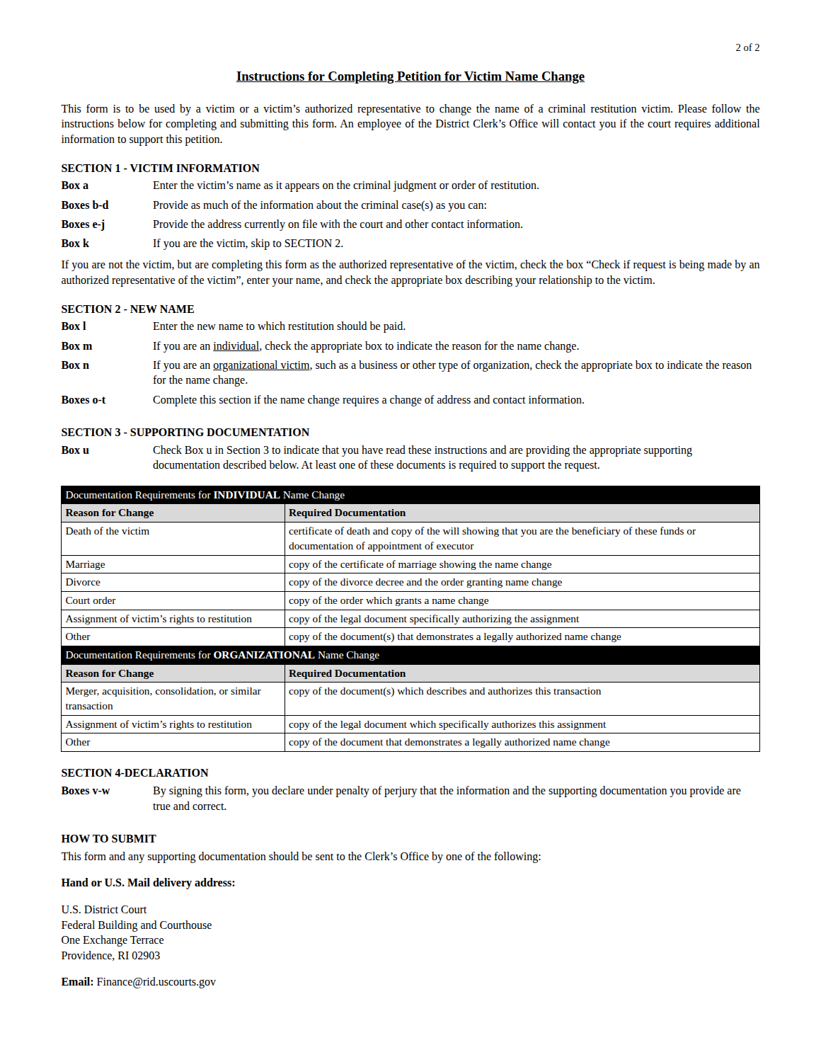2 of 2
Instructions for Completing Petition for Victim Name Change
This form is to be used by a victim or a victim’s authorized representative to change the name of a criminal restitution victim. Please follow the instructions below for completing and submitting this form. An employee of the District Clerk’s Office will contact you if the court requires additional information to support this petition.
SECTION 1 - VICTIM INFORMATION
| Box a | Enter the victim’s name as it appears on the criminal judgment or order of restitution. |
| Boxes b-d | Provide as much of the information about the criminal case(s) as you can: |
| Boxes e-j | Provide the address currently on file with the court and other contact information. |
| Box k | If you are the victim, skip to SECTION 2. |
If you are not the victim, but are completing this form as the authorized representative of the victim, check the box “Check if request is being made by an authorized representative of the victim”, enter your name, and check the appropriate box describing your relationship to the victim.
SECTION 2 - NEW NAME
| Box l | Enter the new name to which restitution should be paid. |
| Box m | If you are an individual , check the appropriate box to indicate the reason for the name change. |
| Box n | If you are an organizational victim , such as a business or other type of organization, check the appropriate box to indicate the reason for the name change. |
| Boxes o-t | Complete this section if the name change requires a change of address and contact information. |
SECTION 3 - SUPPORTING DOCUMENTATION
| Box u | Check Box u in Section 3 to indicate that you have read these instructions and are providing the appropriate supporting documentation described below. At least one of these documents is required to support the request. |
| Documentation Requirements for INDIVIDUAL Name Change |
| Reason for Change | Required Documentation |
| Death of the victim | certificate of death and copy of the will showing that you are the beneficiary of these funds or documentation of appointment of executor |
| Marriage | copy of the certificate of marriage showing the name change |
| Divorce | copy of the divorce decree and the order granting name change |
| Court order | copy of the order which grants a name change |
| Assignment of victim’s rights to restitution | copy of the legal document specifically authorizing the assignment |
| Other | copy of the document(s) that demonstrates a legally authorized name change |
| Documentation Requirements for ORGANIZATIONAL Name Change |
| Reason for Change | Required Documentation |
| Merger, acquisition, consolidation, or similar transaction | copy of the document(s) which describes and authorizes this transaction |
| Assignment of victim’s rights to restitution | copy of the legal document which specifically authorizes this assignment |
| Other | copy of the document that demonstrates a legally authorized name change |
SECTION 4-DECLARATION
| Boxes v-w | By signing this form, you declare under penalty of perjury that the information and the supporting documentation you provide are true and correct. |
HOW TO SUBMIT
This form and any supporting documentation should be sent to the Clerk’s Office by one of the following:
Hand or U.S. Mail delivery address:
U.S. District Court
Federal Building and Courthouse
One Exchange Terrace
Providence, RI 02903
Email: Finance@rid.uscourts.gov